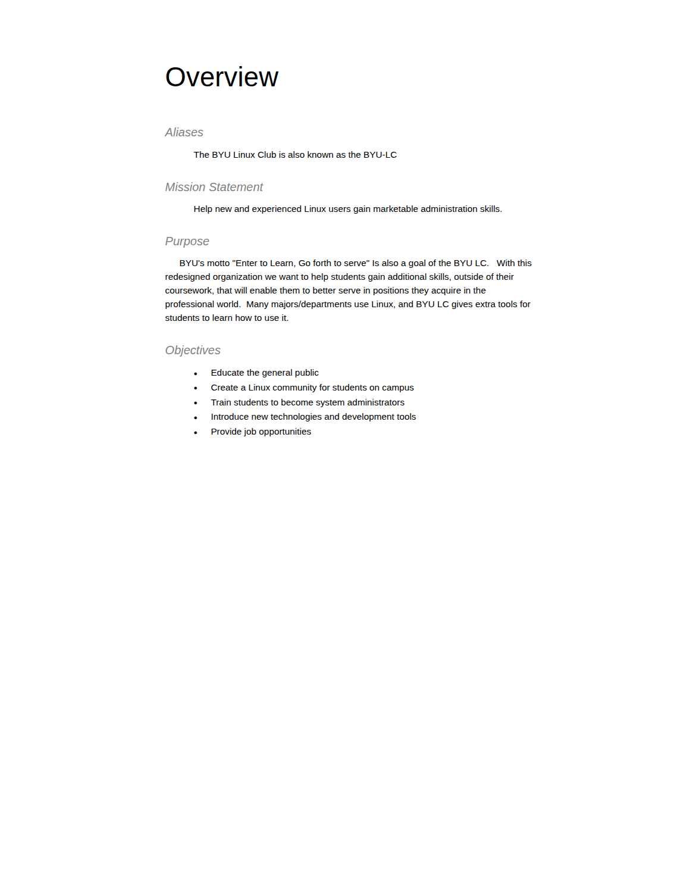Overview
Aliases
The BYU Linux Club is also known as the BYU-LC
Mission Statement
Help new and experienced Linux users gain marketable administration skills.
Purpose
BYU's motto "Enter to Learn, Go forth to serve" Is also a goal of the BYU LC. With this redesigned organization we want to help students gain additional skills, outside of their coursework, that will enable them to better serve in positions they acquire in the professional world. Many majors/departments use Linux, and BYU LC gives extra tools for students to learn how to use it.
Objectives
Educate the general public
Create a Linux community for students on campus
Train students to become system administrators
Introduce new technologies and development tools
Provide job opportunities